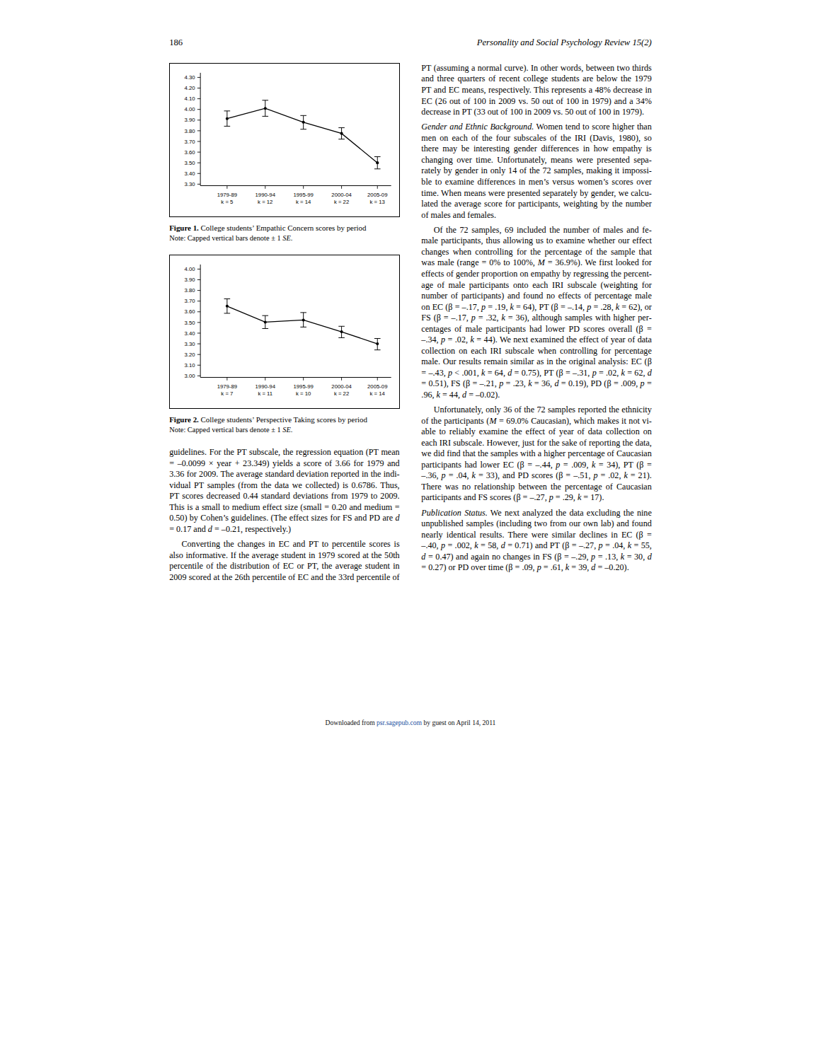186
Personality and Social Psychology Review 15(2)
4.30 4.20 4.10 4.00 3.90 3.80 3.70 3.60 3.50 3.40 3.30 1979-89 k = 5 1990-94 k = 12 1995-99 k = 14 2000-04 k = 22 2005-09 k = 13
Figure 1. College students’ Empathic Concern scores by period
Note: Capped vertical bars denote ± 1 SE.
4.00 3.90 3.80 3.70 3.60 3.50 3.40 3.30 3.20 3.10 3.00 1979-89 k = 7 1990-94 k = 11 1995-99 k = 10 2000-04 k = 22 2005-09 k = 14
Figure 2. College students’ Perspective Taking scores by period
Note: Capped vertical bars denote ± 1 SE.
guidelines. For the PT subscale, the regression equation (PT mean = –0.0099 × year + 23.349) yields a score of 3.66 for 1979 and 3.36 for 2009. The average standard deviation reported in the individual PT samples (from the data we collected) is 0.6786. Thus, PT scores decreased 0.44 standard deviations from 1979 to 2009. This is a small to medium effect size (small = 0.20 and medium = 0.50) by Cohen’s guidelines. (The effect sizes for FS and PD are d = 0.17 and d = –0.21, respectively.)
Converting the changes in EC and PT to percentile scores is also informative. If the average student in 1979 scored at the 50th percentile of the distribution of EC or PT, the average student in 2009 scored at the 26th percentile of EC and the 33rd percentile of PT (assuming a normal curve). In other words, between two thirds and three quarters of recent college students are below the 1979 PT and EC means, respectively. This represents a 48% decrease in EC (26 out of 100 in 2009 vs. 50 out of 100 in 1979) and a 34% decrease in PT (33 out of 100 in 2009 vs. 50 out of 100 in 1979).
Gender and Ethnic Background. Women tend to score higher than men on each of the four subscales of the IRI (Davis, 1980), so there may be interesting gender differences in how empathy is changing over time. Unfortunately, means were presented separately by gender in only 14 of the 72 samples, making it impossible to examine differences in men’s versus women’s scores over time. When means were presented separately by gender, we calculated the average score for participants, weighting by the number of males and females.
Of the 72 samples, 69 included the number of males and female participants, thus allowing us to examine whether our effect changes when controlling for the percentage of the sample that was male (range = 0% to 100%, M = 36.9%). We first looked for effects of gender proportion on empathy by regressing the percentage of male participants onto each IRI subscale (weighting for number of participants) and found no effects of percentage male on EC (β = –.17, p = .19, k = 64), PT (β = –.14, p = .28, k = 62), or FS (β = –.17, p = .32, k = 36), although samples with higher percentages of male participants had lower PD scores overall (β = –.34, p = .02, k = 44). We next examined the effect of year of data collection on each IRI subscale when controlling for percentage male. Our results remain similar as in the original analysis: EC (β = –.43, p < .001, k = 64, d = 0.75), PT (β = –.31, p = .02, k = 62, d = 0.51), FS (β = –.21, p = .23, k = 36, d = 0.19), PD (β = .009, p = .96, k = 44, d = –0.02).
Unfortunately, only 36 of the 72 samples reported the ethnicity of the participants (M = 69.0% Caucasian), which makes it not viable to reliably examine the effect of year of data collection on each IRI subscale. However, just for the sake of reporting the data, we did find that the samples with a higher percentage of Caucasian participants had lower EC (β = –.44, p = .009, k = 34), PT (β = –.36, p = .04, k = 33), and PD scores (β = –.51, p = .02, k = 21). There was no relationship between the percentage of Caucasian participants and FS scores (β = –.27, p = .29, k = 17).
Publication Status. We next analyzed the data excluding the nine unpublished samples (including two from our own lab) and found nearly identical results. There were similar declines in EC (β = –.40, p = .002, k = 58, d = 0.71) and PT (β = –.27, p = .04, k = 55, d = 0.47) and again no changes in FS (β = –.29, p = .13, k = 30, d = 0.27) or PD over time (β = .09, p = .61, k = 39, d = –0.20).
Downloaded from psr.sagepub.com by guest on April 14, 2011